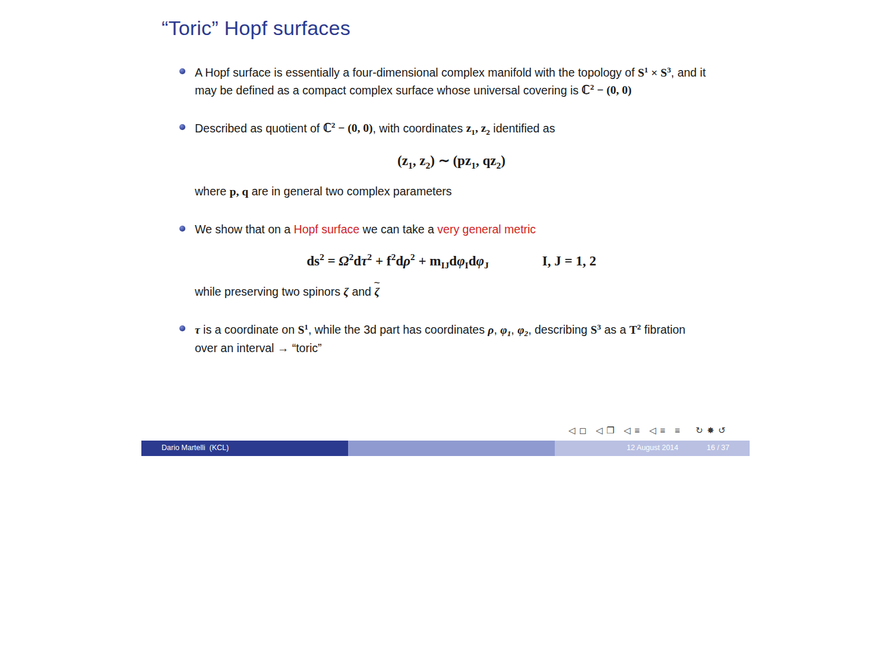“Toric” Hopf surfaces
A Hopf surface is essentially a four-dimensional complex manifold with the topology of S1 × S3, and it may be defined as a compact complex surface whose universal covering is ℂ2 − (0, 0)
Described as quotient of ℂ2 − (0, 0), with coordinates z1, z2 identified as
(z1, z2) ∼ (pz1, qz2)
where p, q are in general two complex parameters
We show that on a Hopf surface we can take a very general metric
ds2 = Ω2dτ2 + f2dρ2 + mIJdφIdφJ I, J = 1, 2
while preserving two spinors ζ and ~ζ
τ is a coordinate on S1, while the 3d part has coordinates ρ, φ1, φ2, describing S3 as a T2 fibration over an interval → “toric”
◁◻ ◁❐ ◁≡ ◁≡ ≡ ↻✸↺
Dario Martelli (KCL)
16 / 37
12 August 2014